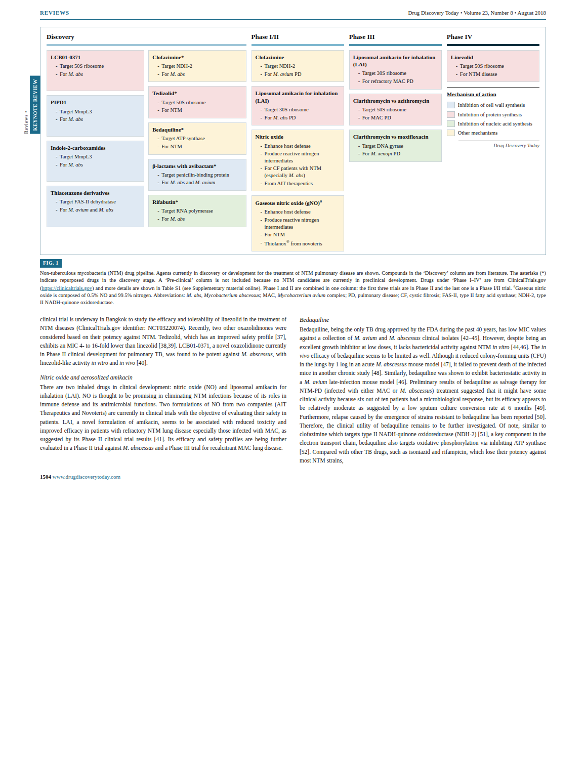REVIEWS
Drug Discovery Today • Volume 23, Number 8 • August 2018
Reviews •
KEYNOTE REVIEW
Discovery
LCB01-0371
Target 50S ribosome
For M. abs
PIPD1
Target MmpL3
For M. abs
Indole-2-carboxamides
Target MmpL3
For M. abs
Thiacetazone derivatives
Target FAS-II dehydratase
For M. avium and M. abs
Clofazimine*
Target NDH-2
For M. abs
Tedizolid*
Target 50S ribosome
For NTM
Bedaquiline*
Target ATP synthase
For NTM
β-lactams with avibactam*
Target penicilin-binding protein
For M. abs and M. avium
Rifabutin*
Target RNA polymerase
For M. abs
Phase I/II
Clofazimine
Target NDH-2
For M. avium PD
Liposomal amikacin for inhalation (LAI)
Target 30S ribosome
For M. abs PD
Nitric oxide
Enhance host defense
Produce reactive nitrogen intermediates
For CF patients with NTM (especially M. abs)
From AIT therapeutics
Gaseous nitric oxide (gNO)a
Enhance host defense
Produce reactive nitrogen intermediates
For NTM
Thiolanox® from novoteris
Phase III
Liposomal amikacin for inhalation (LAI)
Target 30S ribosome
For refractory MAC PD
Clarithromycin vs azithromycin
Target 50S ribosome
For MAC PD
Clarithromycin vs moxifloxacin
Target DNA gyrase
For M. xenopi PD
Phase IV
Linezolid
Target 50S ribosome
For NTM disease
Mechanism of action
Inhibition of cell wall synthesis
Inhibition of protein synthesis
Inhibition of nucleic acid synthesis
Other mechanisms
Drug Discovery Today
FIG. 1
Non-tuberculous mycobacteria (NTM) drug pipeline. Agents currently in discovery or development for the treatment of NTM pulmonary disease are shown. Compounds in the ‘Discovery’ column are from literature. The asterisks (*) indicate repurposed drugs in the discovery stage. A ‘Pre-clinical’ column is not included because no NTM candidates are currently in preclinical development. Drugs under ‘Phase I–IV’ are from ClinicalTrials.gov (https://clinicaltrials.gov) and more details are shown in Table S1 (see Supplementary material online). Phase I and II are combined in one column: the first three trials are in Phase II and the last one is a Phase I/II trial. aGaseous nitric oxide is composed of 0.5% NO and 99.5% nitrogen. Abbreviations: M. abs, Mycobacterium abscessus; MAC, Mycobacterium avium complex; PD, pulmonary disease; CF, cystic fibrosis; FAS-II, type II fatty acid synthase; NDH-2, type II NADH-quinone oxidoreductase.
clinical trial is underway in Bangkok to study the efficacy and tolerability of linezolid in the treatment of NTM diseases (ClinicalTrials.gov identifier: NCT03220074). Recently, two other oxazolidinones were considered based on their potency against NTM. Tedizolid, which has an improved safety profile [37], exhibits an MIC 4- to 16-fold lower than linezolid [38,39]. LCB01-0371, a novel oxazolidinone currently in Phase II clinical development for pulmonary TB, was found to be potent against M. abscessus, with linezolid-like activity in vitro and in vivo [40].
Nitric oxide and aerosolized amikacin
There are two inhaled drugs in clinical development: nitric oxide (NO) and liposomal amikacin for inhalation (LAI). NO is thought to be promising in eliminating NTM infections because of its roles in immune defense and its antimicrobial functions. Two formulations of NO from two companies (AIT Therapeutics and Novoteris) are currently in clinical trials with the objective of evaluating their safety in patients. LAI, a novel formulation of amikacin, seems to be associated with reduced toxicity and improved efficacy in patients with refractory NTM lung disease especially those infected with MAC, as suggested by its Phase II clinical trial results [41]. Its efficacy and safety profiles are being further evaluated in a Phase II trial against M. abscessus and a Phase III trial for recalcitrant MAC lung disease.
Bedaquiline
Bedaquiline, being the only TB drug approved by the FDA during the past 40 years, has low MIC values against a collection of M. avium and M. abscessus clinical isolates [42–45]. However, despite being an excellent growth inhibitor at low doses, it lacks bactericidal activity against NTM in vitro [44,46]. The in vivo efficacy of bedaquiline seems to be limited as well. Although it reduced colony-forming units (CFU) in the lungs by 1 log in an acute M. abscessus mouse model [47], it failed to prevent death of the infected mice in another chronic study [48]. Similarly, bedaquiline was shown to exhibit bacteriostatic activity in a M. avium late-infection mouse model [46]. Preliminary results of bedaquiline as salvage therapy for NTM-PD (infected with either MAC or M. abscessus) treatment suggested that it might have some clinical activity because six out of ten patients had a microbiological response, but its efficacy appears to be relatively moderate as suggested by a low sputum culture conversion rate at 6 months [49]. Furthermore, relapse caused by the emergence of strains resistant to bedaquiline has been reported [50]. Therefore, the clinical utility of bedaquiline remains to be further investigated. Of note, similar to clofazimine which targets type II NADH-quinone oxidoreductase (NDH-2) [51], a key component in the electron transport chain, bedaquiline also targets oxidative phosphorylation via inhibiting ATP synthase [52]. Compared with other TB drugs, such as isoniazid and rifampicin, which lose their potency against most NTM strains,
1504 www.drugdiscoverytoday.com